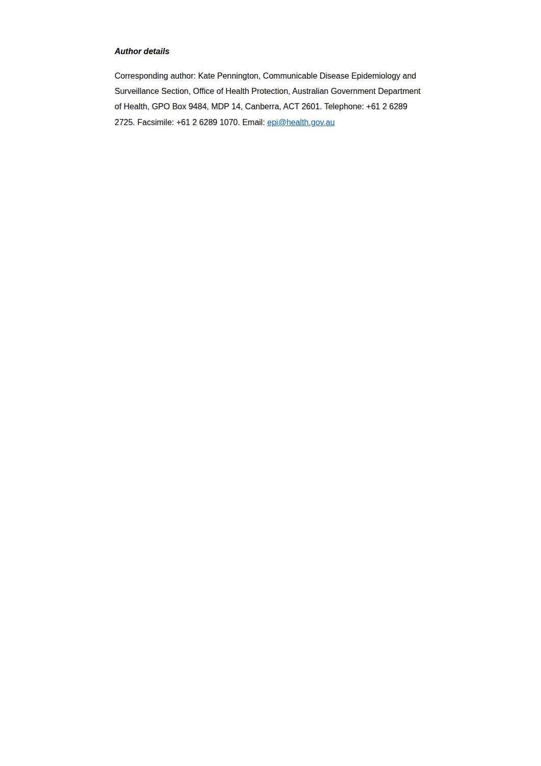Author details
Corresponding author: Kate Pennington, Communicable Disease Epidemiology and Surveillance Section, Office of Health Protection, Australian Government Department of Health, GPO Box 9484, MDP 14, Canberra, ACT 2601. Telephone: +61 2 6289 2725. Facsimile: +61 2 6289 1070. Email: epi@health.gov.au